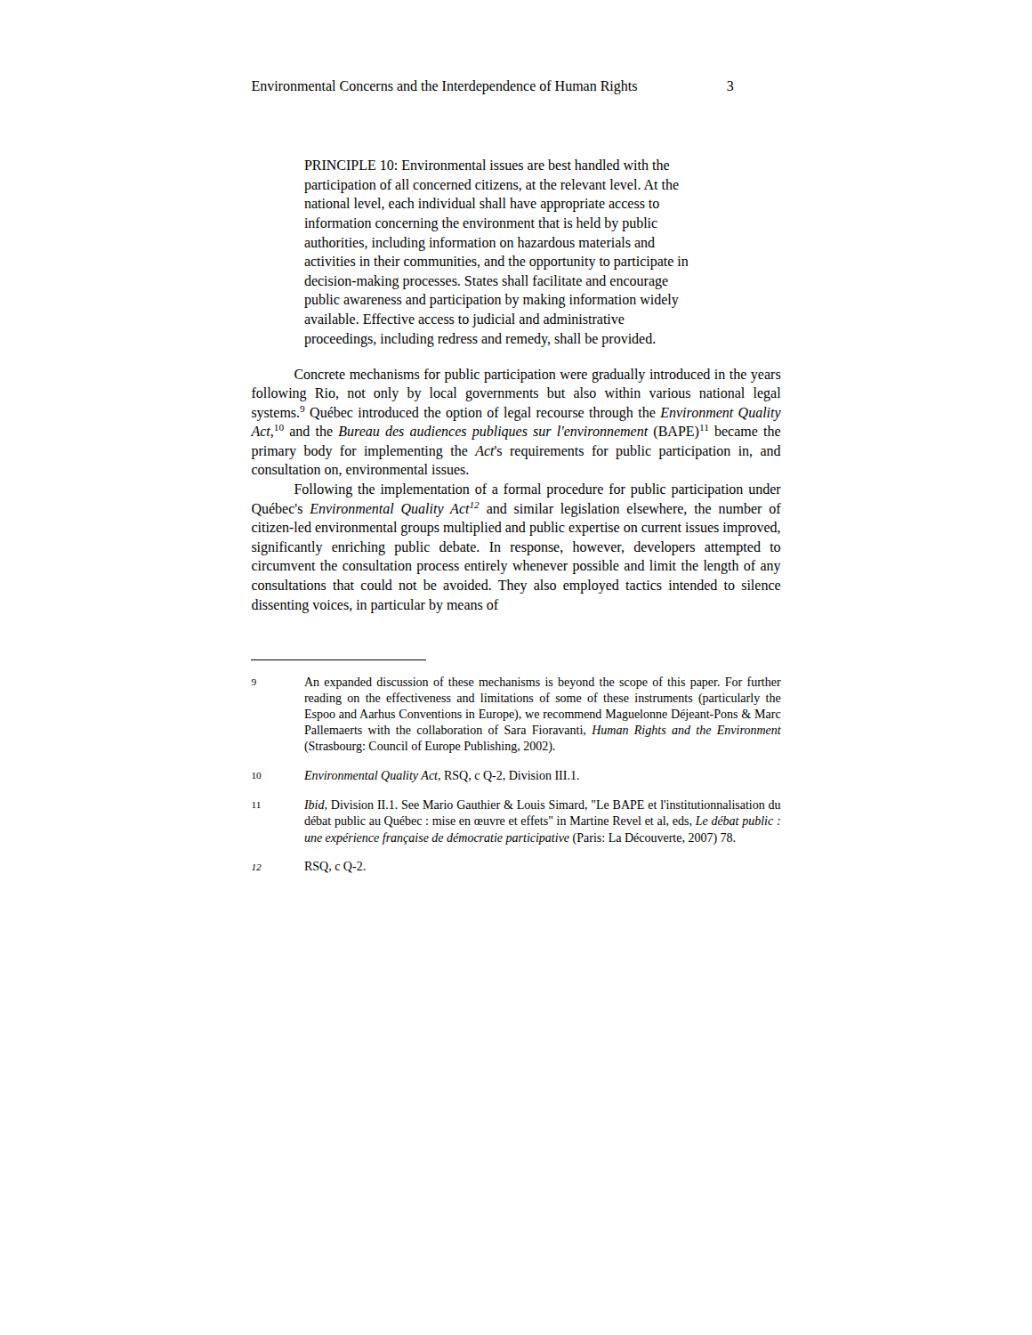Environmental Concerns and the Interdependence of Human Rights 3
PRINCIPLE 10: Environmental issues are best handled with the participation of all concerned citizens, at the relevant level. At the national level, each individual shall have appropriate access to information concerning the environment that is held by public authorities, including information on hazardous materials and activities in their communities, and the opportunity to participate in decision-making processes. States shall facilitate and encourage public awareness and participation by making information widely available. Effective access to judicial and administrative proceedings, including redress and remedy, shall be provided.
Concrete mechanisms for public participation were gradually introduced in the years following Rio, not only by local governments but also within various national legal systems.9 Québec introduced the option of legal recourse through the Environment Quality Act,10 and the Bureau des audiences publiques sur l'environnement (BAPE)11 became the primary body for implementing the Act's requirements for public participation in, and consultation on, environmental issues.
Following the implementation of a formal procedure for public participation under Québec's Environmental Quality Act12 and similar legislation elsewhere, the number of citizen-led environmental groups multiplied and public expertise on current issues improved, significantly enriching public debate. In response, however, developers attempted to circumvent the consultation process entirely whenever possible and limit the length of any consultations that could not be avoided. They also employed tactics intended to silence dissenting voices, in particular by means of
9
An expanded discussion of these mechanisms is beyond the scope of this paper. For further reading on the effectiveness and limitations of some of these instruments (particularly the Espoo and Aarhus Conventions in Europe), we recommend Maguelonne Déjeant-Pons & Marc Pallemaerts with the collaboration of Sara Fioravanti, Human Rights and the Environment (Strasbourg: Council of Europe Publishing, 2002).
10
Environmental Quality Act, RSQ, c Q-2, Division III.1.
11
Ibid, Division II.1. See Mario Gauthier & Louis Simard, "Le BAPE et l'institutionnalisation du débat public au Québec : mise en œuvre et effets" in Martine Revel et al, eds, Le débat public : une expérience française de démocratie participative (Paris: La Découverte, 2007) 78.
12
RSQ, c Q-2.